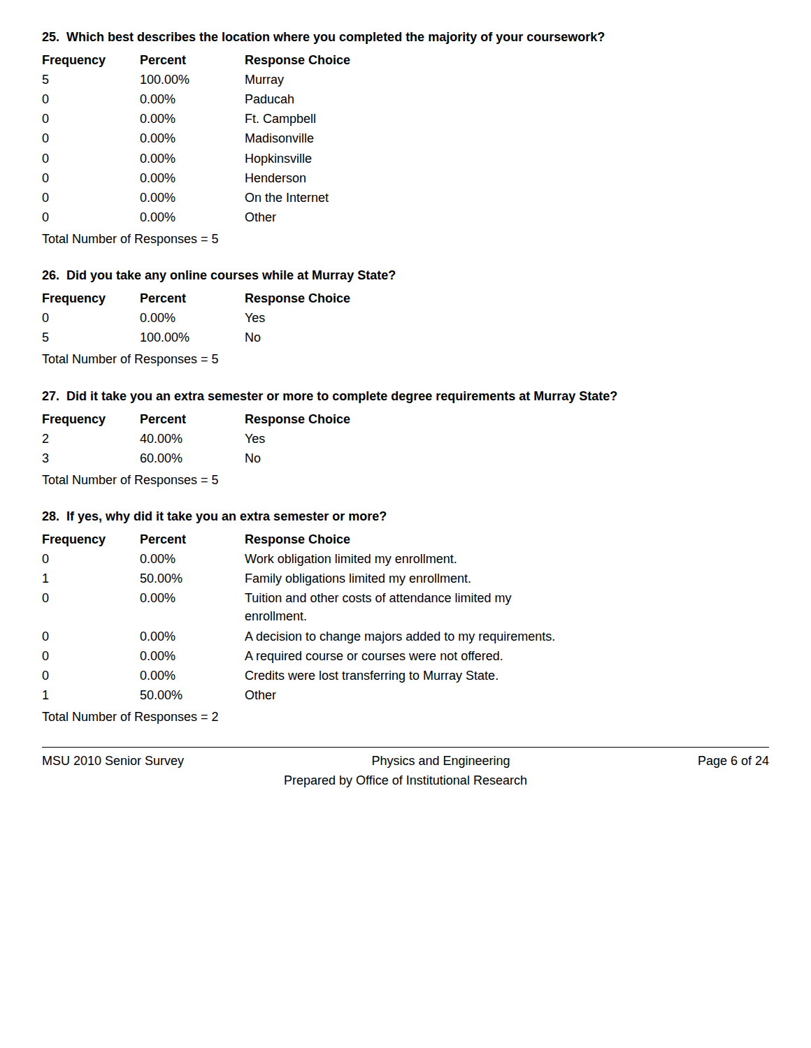25. Which best describes the location where you completed the majority of your coursework?
| Frequency | Percent | Response Choice |
| --- | --- | --- |
| 5 | 100.00% | Murray |
| 0 | 0.00% | Paducah |
| 0 | 0.00% | Ft. Campbell |
| 0 | 0.00% | Madisonville |
| 0 | 0.00% | Hopkinsville |
| 0 | 0.00% | Henderson |
| 0 | 0.00% | On the Internet |
| 0 | 0.00% | Other |
Total Number of Responses = 5
26. Did you take any online courses while at Murray State?
| Frequency | Percent | Response Choice |
| --- | --- | --- |
| 0 | 0.00% | Yes |
| 5 | 100.00% | No |
Total Number of Responses = 5
27. Did it take you an extra semester or more to complete degree requirements at Murray State?
| Frequency | Percent | Response Choice |
| --- | --- | --- |
| 2 | 40.00% | Yes |
| 3 | 60.00% | No |
Total Number of Responses = 5
28. If yes, why did it take you an extra semester or more?
| Frequency | Percent | Response Choice |
| --- | --- | --- |
| 0 | 0.00% | Work obligation limited my enrollment. |
| 1 | 50.00% | Family obligations limited my enrollment. |
| 0 | 0.00% | Tuition and other costs of attendance limited my enrollment. |
| 0 | 0.00% | A decision to change majors added to my requirements. |
| 0 | 0.00% | A required course or courses were not offered. |
| 0 | 0.00% | Credits were lost transferring to Murray State. |
| 1 | 50.00% | Other |
Total Number of Responses = 2
MSU 2010 Senior Survey
Physics and Engineering
Page 6 of 24
Prepared by Office of Institutional Research